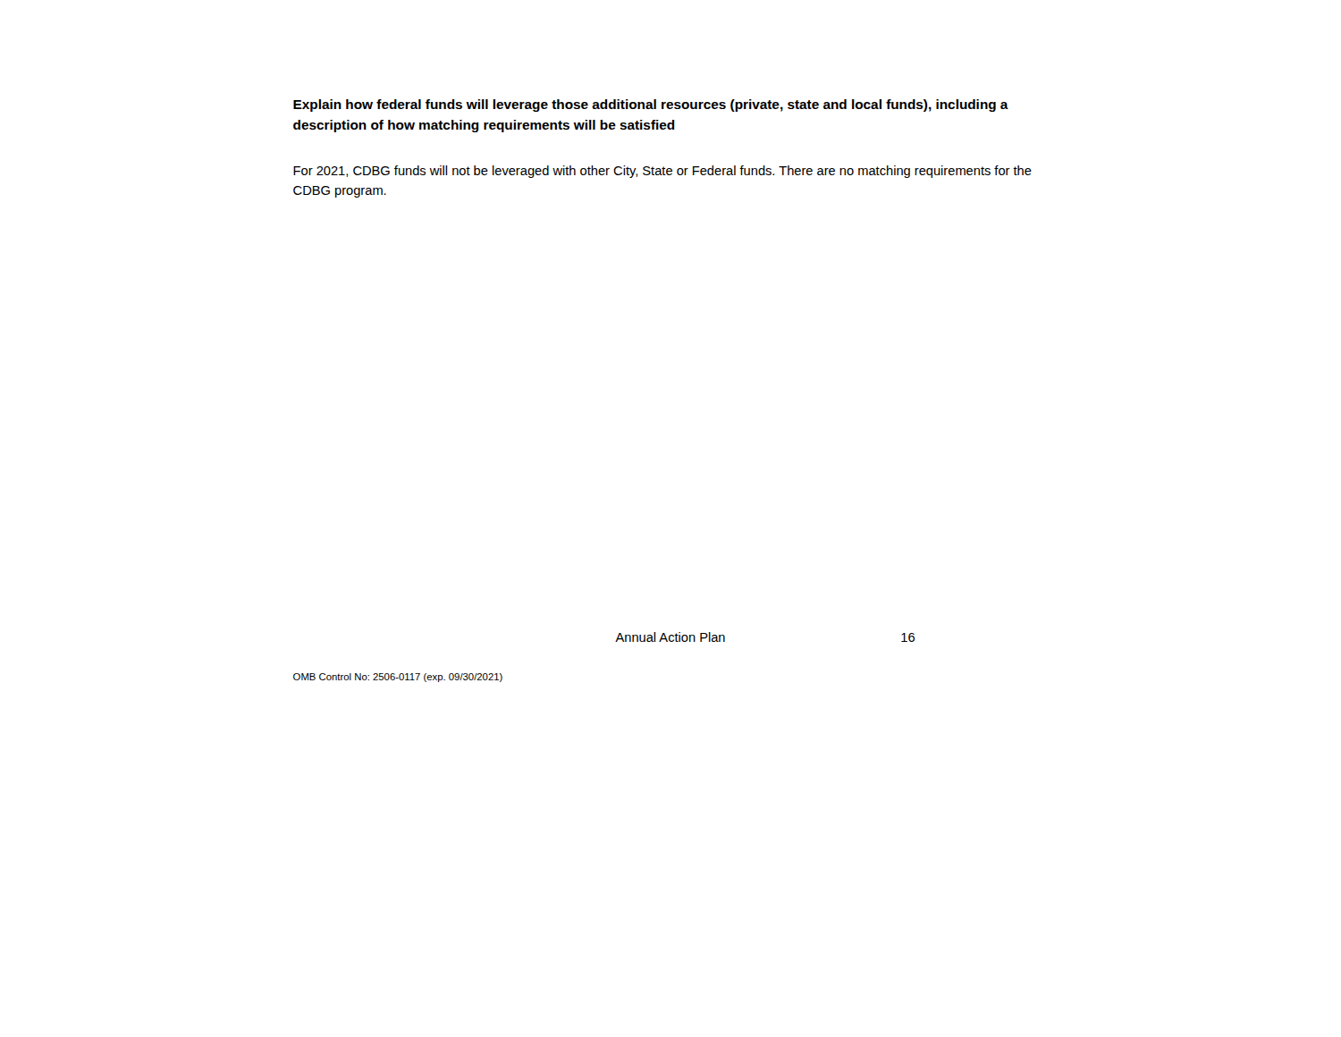Explain how federal funds will leverage those additional resources (private, state and local funds), including a description of how matching requirements will be satisfied
For 2021, CDBG funds will not be leveraged with other City, State or Federal funds. There are no matching requirements for the CDBG program.
Annual Action Plan 16
OMB Control No: 2506-0117 (exp. 09/30/2021)